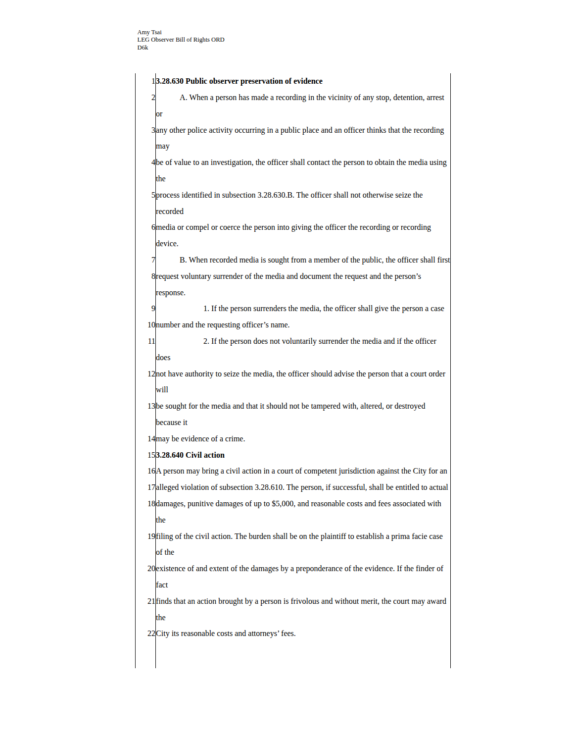Amy Tsai
LEG Observer Bill of Rights ORD
D6k
| 1 | 3.28.630 Public observer preservation of evidence |
| 2 | A. When a person has made a recording in the vicinity of any stop, detention, arrest or |
| 3 | any other police activity occurring in a public place and an officer thinks that the recording may |
| 4 | be of value to an investigation, the officer shall contact the person to obtain the media using the |
| 5 | process identified in subsection 3.28.630.B. The officer shall not otherwise seize the recorded |
| 6 | media or compel or coerce the person into giving the officer the recording or recording device. |
| 7 | B. When recorded media is sought from a member of the public, the officer shall first |
| 8 | request voluntary surrender of the media and document the request and the person’s response. |
| 9 | 1. If the person surrenders the media, the officer shall give the person a case |
| 10 | number and the requesting officer’s name. |
| 11 | 2. If the person does not voluntarily surrender the media and if the officer does |
| 12 | not have authority to seize the media, the officer should advise the person that a court order will |
| 13 | be sought for the media and that it should not be tampered with, altered, or destroyed because it |
| 14 | may be evidence of a crime. |
| 15 | 3.28.640 Civil action |
| 16 | A person may bring a civil action in a court of competent jurisdiction against the City for an |
| 17 | alleged violation of subsection 3.28.610. The person, if successful, shall be entitled to actual |
| 18 | damages, punitive damages of up to $5,000, and reasonable costs and fees associated with the |
| 19 | filing of the civil action. The burden shall be on the plaintiff to establish a prima facie case of the |
| 20 | existence of and extent of the damages by a preponderance of the evidence. If the finder of fact |
| 21 | finds that an action brought by a person is frivolous and without merit, the court may award the |
| 22 | City its reasonable costs and attorneys’ fees. |